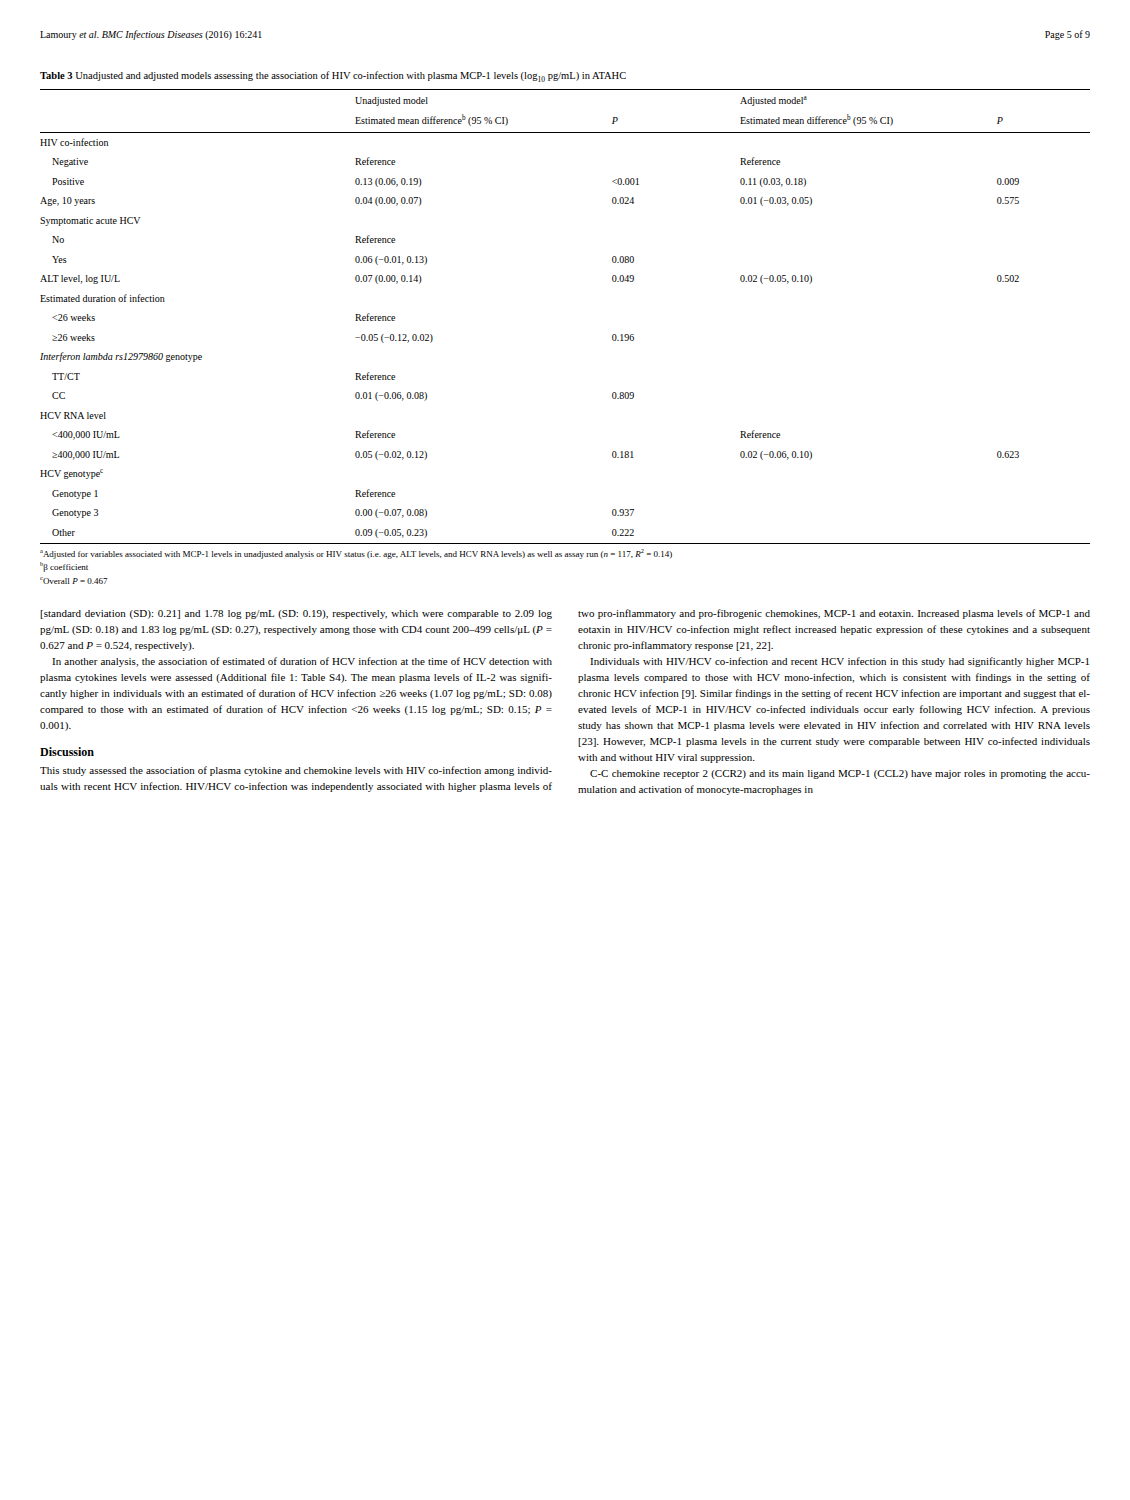Lamoury et al. BMC Infectious Diseases (2016) 16:241
Page 5 of 9
Table 3 Unadjusted and adjusted models assessing the association of HIV co-infection with plasma MCP-1 levels (log10 pg/mL) in ATAHC
| | Unadjusted model | | Adjusted model a |
| --- | --- | --- | --- |
| | Estimated mean difference b (95 % CI) | P | | Estimated mean difference b (95 % CI) | P |
| HIV co-infection | | | | | |
| Negative | Reference | | | Reference | |
| Positive | 0.13 (0.06, 0.19) | <0.001 | | 0.11 (0.03, 0.18) | 0.009 |
| Age, 10 years | 0.04 (0.00, 0.07) | 0.024 | | 0.01 (−0.03, 0.05) | 0.575 |
| Symptomatic acute HCV | | | | | |
| No | Reference | | | | |
| Yes | 0.06 (−0.01, 0.13) | 0.080 | | | |
| ALT level, log IU/L | 0.07 (0.00, 0.14) | 0.049 | | 0.02 (−0.05, 0.10) | 0.502 |
| Estimated duration of infection | | | | | |
| <26 weeks | Reference | | | | |
| ≥26 weeks | −0.05 (−0.12, 0.02) | 0.196 | | | |
| Interferon lambda rs12979860 genotype | | | | | |
| TT/CT | Reference | | | | |
| CC | 0.01 (−0.06, 0.08) | 0.809 | | | |
| HCV RNA level | | | | | |
| <400,000 IU/mL | Reference | | | Reference | |
| ≥400,000 IU/mL | 0.05 (−0.02, 0.12) | 0.181 | | 0.02 (−0.06, 0.10) | 0.623 |
| HCV genotype c | | | | | |
| Genotype 1 | Reference | | | | |
| Genotype 3 | 0.00 (−0.07, 0.08) | 0.937 | | | |
| Other | 0.09 (−0.05, 0.23) | 0.222 | | | |
aAdjusted for variables associated with MCP-1 levels in unadjusted analysis or HIV status (i.e. age, ALT levels, and HCV RNA levels) as well as assay run (n = 117, R2 = 0.14)
bβ coefficient
cOverall P = 0.467
[standard deviation (SD): 0.21] and 1.78 log pg/mL (SD: 0.19), respectively, which were comparable to 2.09 log pg/mL (SD: 0.18) and 1.83 log pg/mL (SD: 0.27), respectively among those with CD4 count 200–499 cells/μL (P = 0.627 and P = 0.524, respectively).
In another analysis, the association of estimated of duration of HCV infection at the time of HCV detection with plasma cytokines levels were assessed (Additional file 1: Table S4). The mean plasma levels of IL-2 was significantly higher in individuals with an estimated of duration of HCV infection ≥26 weeks (1.07 log pg/mL; SD: 0.08) compared to those with an estimated of duration of HCV infection <26 weeks (1.15 log pg/mL; SD: 0.15; P = 0.001).
Discussion
This study assessed the association of plasma cytokine and chemokine levels with HIV co-infection among individuals with recent HCV infection. HIV/HCV co-infection was independently associated with higher plasma levels of two pro-inflammatory and pro-fibrogenic chemokines, MCP-1 and eotaxin. Increased plasma levels of MCP-1 and eotaxin in HIV/HCV co-infection might reflect increased hepatic expression of these cytokines and a subsequent chronic pro-inflammatory response [21, 22].
Individuals with HIV/HCV co-infection and recent HCV infection in this study had significantly higher MCP-1 plasma levels compared to those with HCV mono-infection, which is consistent with findings in the setting of chronic HCV infection [9]. Similar findings in the setting of recent HCV infection are important and suggest that elevated levels of MCP-1 in HIV/HCV co-infected individuals occur early following HCV infection. A previous study has shown that MCP-1 plasma levels were elevated in HIV infection and correlated with HIV RNA levels [23]. However, MCP-1 plasma levels in the current study were comparable between HIV co-infected individuals with and without HIV viral suppression.
C-C chemokine receptor 2 (CCR2) and its main ligand MCP-1 (CCL2) have major roles in promoting the accumulation and activation of monocyte-macrophages in